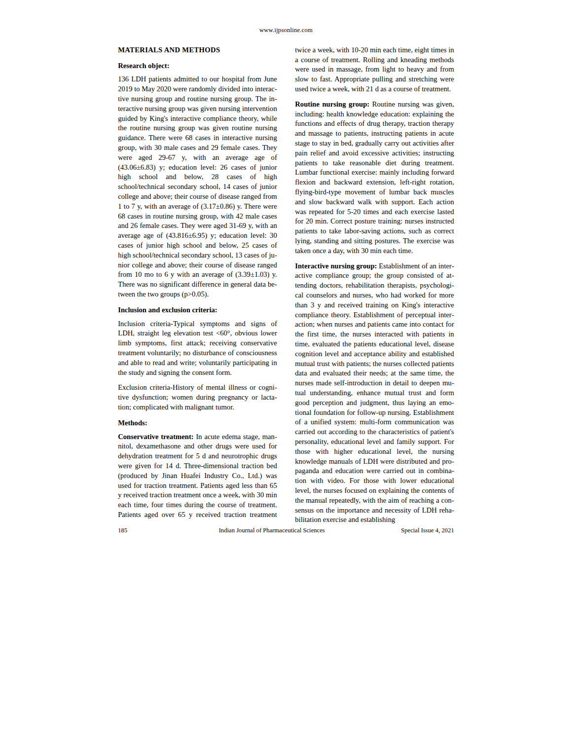www.ijpsonline.com
Materials and Methods
Research object:
136 LDH patients admitted to our hospital from June 2019 to May 2020 were randomly divided into interactive nursing group and routine nursing group. The interactive nursing group was given nursing intervention guided by King's interactive compliance theory, while the routine nursing group was given routine nursing guidance. There were 68 cases in interactive nursing group, with 30 male cases and 29 female cases. They were aged 29-67 y, with an average age of (43.06±6.83) y; education level: 26 cases of junior high school and below, 28 cases of high school/technical secondary school, 14 cases of junior college and above; their course of disease ranged from 1 to 7 y, with an average of (3.17±0.86) y. There were 68 cases in routine nursing group, with 42 male cases and 26 female cases. They were aged 31-69 y, with an average age of (43.816±6.95) y; education level: 30 cases of junior high school and below, 25 cases of high school/technical secondary school, 13 cases of junior college and above; their course of disease ranged from 10 mo to 6 y with an average of (3.39±1.03) y. There was no significant difference in general data between the two groups (p>0.05).
Inclusion and exclusion criteria:
Inclusion criteria-Typical symptoms and signs of LDH, straight leg elevation test <60°, obvious lower limb symptoms, first attack; receiving conservative treatment voluntarily; no disturbance of consciousness and able to read and write; voluntarily participating in the study and signing the consent form.
Exclusion criteria-History of mental illness or cognitive dysfunction; women during pregnancy or lactation; complicated with malignant tumor.
Methods:
Conservative treatment: In acute edema stage, mannitol, dexamethasone and other drugs were used for dehydration treatment for 5 d and neurotrophic drugs were given for 14 d. Three-dimensional traction bed (produced by Jinan Huafei Industry Co., Ltd.) was used for traction treatment. Patients aged less than 65 y received traction treatment once a week, with 30 min each time, four times during the course of treatment. Patients aged over 65 y received traction treatment twice a week, with 10-20 min each time, eight times in a course of treatment. Rolling and kneading methods were used in massage, from light to heavy and from slow to fast. Appropriate pulling and stretching were used twice a week, with 21 d as a course of treatment.
Routine nursing group: Routine nursing was given, including: health knowledge education: explaining the functions and effects of drug therapy, traction therapy and massage to patients, instructing patients in acute stage to stay in bed, gradually carry out activities after pain relief and avoid excessive activities; instructing patients to take reasonable diet during treatment. Lumbar functional exercise: mainly including forward flexion and backward extension, left-right rotation, flying-bird-type movement of lumbar back muscles and slow backward walk with support. Each action was repeated for 5-20 times and each exercise lasted for 20 min. Correct posture training: nurses instructed patients to take labor-saving actions, such as correct lying, standing and sitting postures. The exercise was taken once a day, with 30 min each time.
Interactive nursing group: Establishment of an interactive compliance group; the group consisted of attending doctors, rehabilitation therapists, psychological counselors and nurses, who had worked for more than 3 y and received training on King's interactive compliance theory. Establishment of perceptual interaction; when nurses and patients came into contact for the first time, the nurses interacted with patients in time, evaluated the patients educational level, disease cognition level and acceptance ability and established mutual trust with patients; the nurses collected patients data and evaluated their needs; at the same time, the nurses made self-introduction in detail to deepen mutual understanding, enhance mutual trust and form good perception and judgment, thus laying an emotional foundation for follow-up nursing. Establishment of a unified system: multi-form communication was carried out according to the characteristics of patient's personality, educational level and family support. For those with higher educational level, the nursing knowledge manuals of LDH were distributed and propaganda and education were carried out in combination with video. For those with lower educational level, the nurses focused on explaining the contents of the manual repeatedly, with the aim of reaching a consensus on the importance and necessity of LDH rehabilitation exercise and establishing
185
Indian Journal of Pharmaceutical Sciences
Special Issue 4, 2021